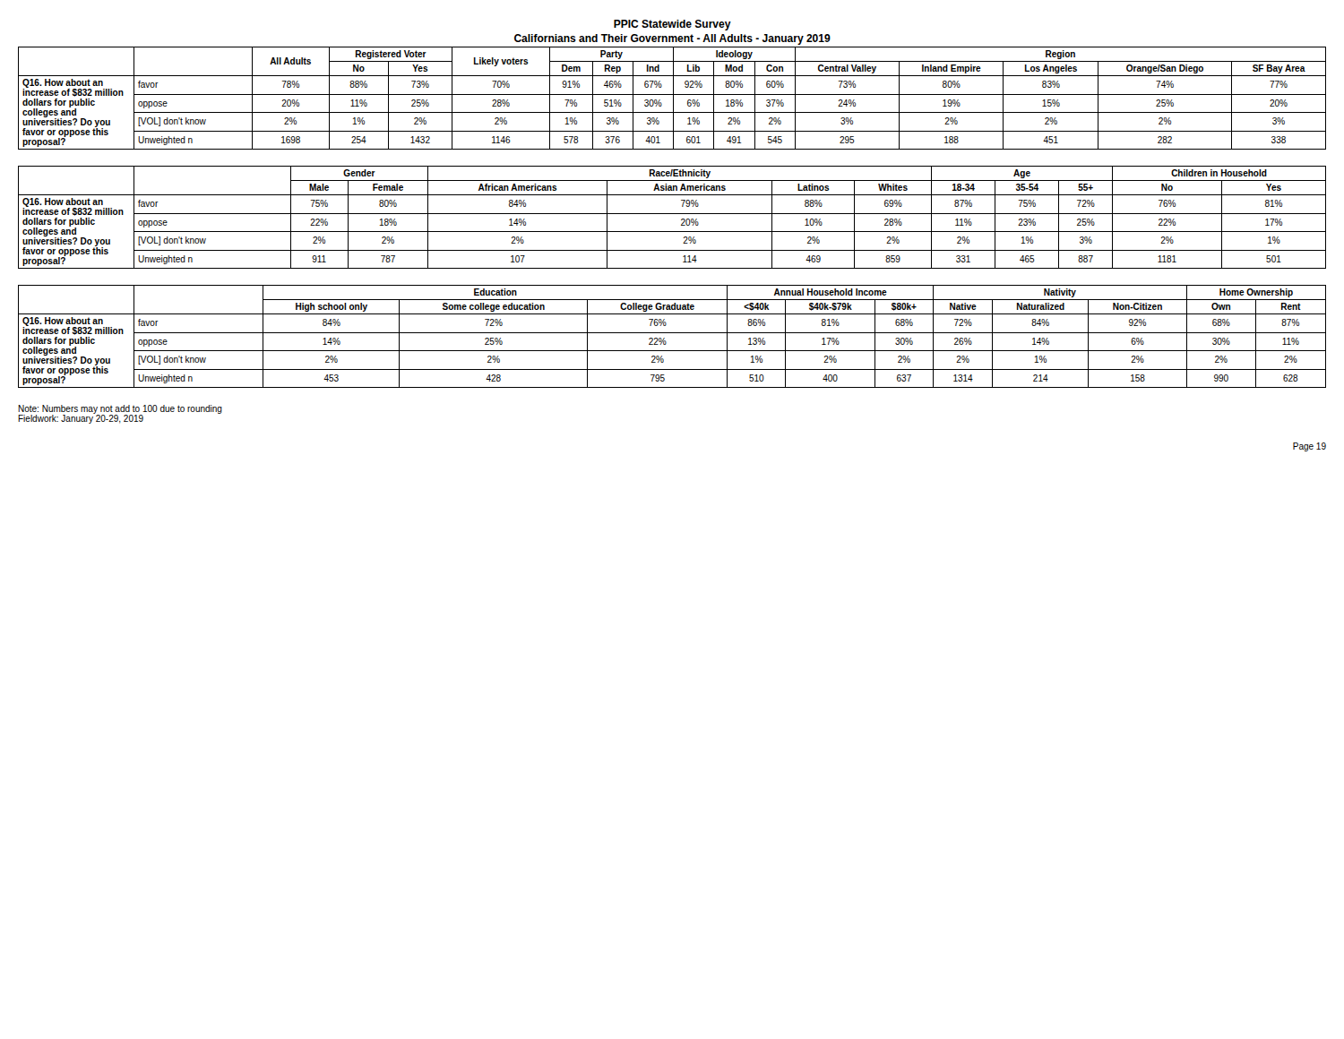PPIC Statewide Survey
Californians and Their Government - All Adults - January 2019
| | | All Adults | Registered Voter | Likely voters | Party | Ideology | Region |
| --- | --- | --- | --- | --- | --- | --- | --- |
| No | Yes | Dem | Rep | Ind | Lib | Mod | Con | Central Valley | Inland Empire | Los Angeles | Orange/San Diego | SF Bay Area |
| Q16. How about an increase of $832 million dollars for public colleges and universities? Do you favor or oppose this proposal? | favor | 78% | 88% | 73% | 70% | 91% | 46% | 67% | 92% | 80% | 60% | 73% | 80% | 83% | 74% | 77% |
| oppose | 20% | 11% | 25% | 28% | 7% | 51% | 30% | 6% | 18% | 37% | 24% | 19% | 15% | 25% | 20% |
| [VOL] don't know | 2% | 1% | 2% | 2% | 1% | 3% | 3% | 1% | 2% | 2% | 3% | 2% | 2% | 2% | 3% |
| Unweighted n | 1698 | 254 | 1432 | 1146 | 578 | 376 | 401 | 601 | 491 | 545 | 295 | 188 | 451 | 282 | 338 |
| | | Gender | Race/Ethnicity | Age | Children in Household |
| --- | --- | --- | --- | --- | --- |
| Male | Female | African Americans | Asian Americans | Latinos | Whites | 18-34 | 35-54 | 55+ | No | Yes |
| Q16. How about an increase of $832 million dollars for public colleges and universities? Do you favor or oppose this proposal? | favor | 75% | 80% | 84% | 79% | 88% | 69% | 87% | 75% | 72% | 76% | 81% |
| oppose | 22% | 18% | 14% | 20% | 10% | 28% | 11% | 23% | 25% | 22% | 17% |
| [VOL] don't know | 2% | 2% | 2% | 2% | 2% | 2% | 2% | 1% | 3% | 2% | 1% |
| Unweighted n | 911 | 787 | 107 | 114 | 469 | 859 | 331 | 465 | 887 | 1181 | 501 |
| | | Education | Annual Household Income | Nativity | Home Ownership |
| --- | --- | --- | --- | --- | --- |
| High school only | Some college education | College Graduate | <$40k | $40k-$79k | $80k+ | Native | Naturalized | Non-Citizen | Own | Rent |
| Q16. How about an increase of $832 million dollars for public colleges and universities? Do you favor or oppose this proposal? | favor | 84% | 72% | 76% | 86% | 81% | 68% | 72% | 84% | 92% | 68% | 87% |
| oppose | 14% | 25% | 22% | 13% | 17% | 30% | 26% | 14% | 6% | 30% | 11% |
| [VOL] don't know | 2% | 2% | 2% | 1% | 2% | 2% | 2% | 1% | 2% | 2% | 2% |
| Unweighted n | 453 | 428 | 795 | 510 | 400 | 637 | 1314 | 214 | 158 | 990 | 628 |
Note: Numbers may not add to 100 due to rounding
Fieldwork: January 20-29, 2019
Page 19